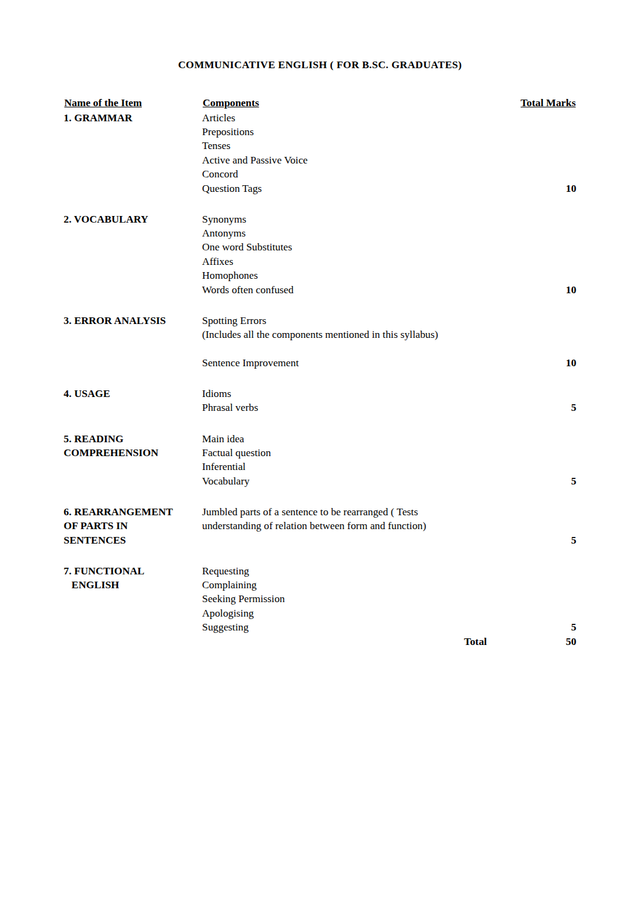COMMUNICATIVE ENGLISH ( FOR B.SC. GRADUATES)
| Name of the Item | Components | Total Marks |
| --- | --- | --- |
| 1. GRAMMAR | Articles Prepositions Tenses Active and Passive Voice Concord Question Tags | 10 |
| 2. VOCABULARY | Synonyms Antonyms One word Substitutes Affixes Homophones Words often confused | 10 |
| 3. ERROR ANALYSIS | Spotting Errors (Includes all the components mentioned in this syllabus) Sentence Improvement | 10 |
| 4. USAGE | Idioms Phrasal verbs | 5 |
| 5. READING COMPREHENSION | Main idea Factual question Inferential Vocabulary | 5 |
| 6. REARRANGEMENT OF PARTS IN SENTENCES | Jumbled parts of a sentence to be rearranged ( Tests understanding of relation between form and function) | 5 |
| 7. FUNCTIONAL ENGLISH | Requesting Complaining Seeking Permission Apologising Suggesting | 5 |
| | Total | 50 |